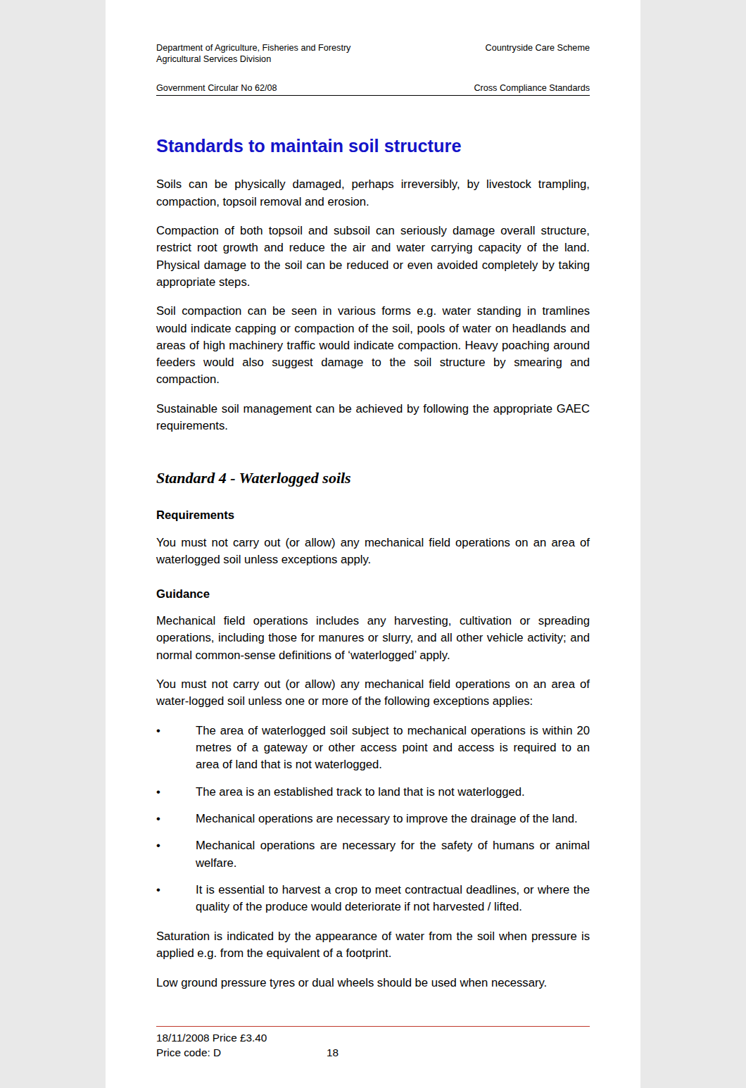Department of Agriculture, Fisheries and Forestry
Agricultural Services Division
Countryside Care Scheme
Government Circular No 62/08
Cross Compliance Standards
Standards to maintain soil structure
Soils can be physically damaged, perhaps irreversibly, by livestock trampling, compaction, topsoil removal and erosion.
Compaction of both topsoil and subsoil can seriously damage overall structure, restrict root growth and reduce the air and water carrying capacity of the land. Physical damage to the soil can be reduced or even avoided completely by taking appropriate steps.
Soil compaction can be seen in various forms e.g. water standing in tramlines would indicate capping or compaction of the soil, pools of water on headlands and areas of high machinery traffic would indicate compaction. Heavy poaching around feeders would also suggest damage to the soil structure by smearing and compaction.
Sustainable soil management can be achieved by following the appropriate GAEC requirements.
Standard 4 - Waterlogged soils
Requirements
You must not carry out (or allow) any mechanical field operations on an area of waterlogged soil unless exceptions apply.
Guidance
Mechanical field operations includes any harvesting, cultivation or spreading operations, including those for manures or slurry, and all other vehicle activity; and normal common-sense definitions of ‘waterlogged’ apply.
You must not carry out (or allow) any mechanical field operations on an area of water-logged soil unless one or more of the following exceptions applies:
The area of waterlogged soil subject to mechanical operations is within 20 metres of a gateway or other access point and access is required to an area of land that is not waterlogged.
The area is an established track to land that is not waterlogged.
Mechanical operations are necessary to improve the drainage of the land.
Mechanical operations are necessary for the safety of humans or animal welfare.
It is essential to harvest a crop to meet contractual deadlines, or where the quality of the produce would deteriorate if not harvested / lifted.
Saturation is indicated by the appearance of water from the soil when pressure is applied e.g. from the equivalent of a footprint.
Low ground pressure tyres or dual wheels should be used when necessary.
18/11/2008 Price £3.40
Price code: D 18